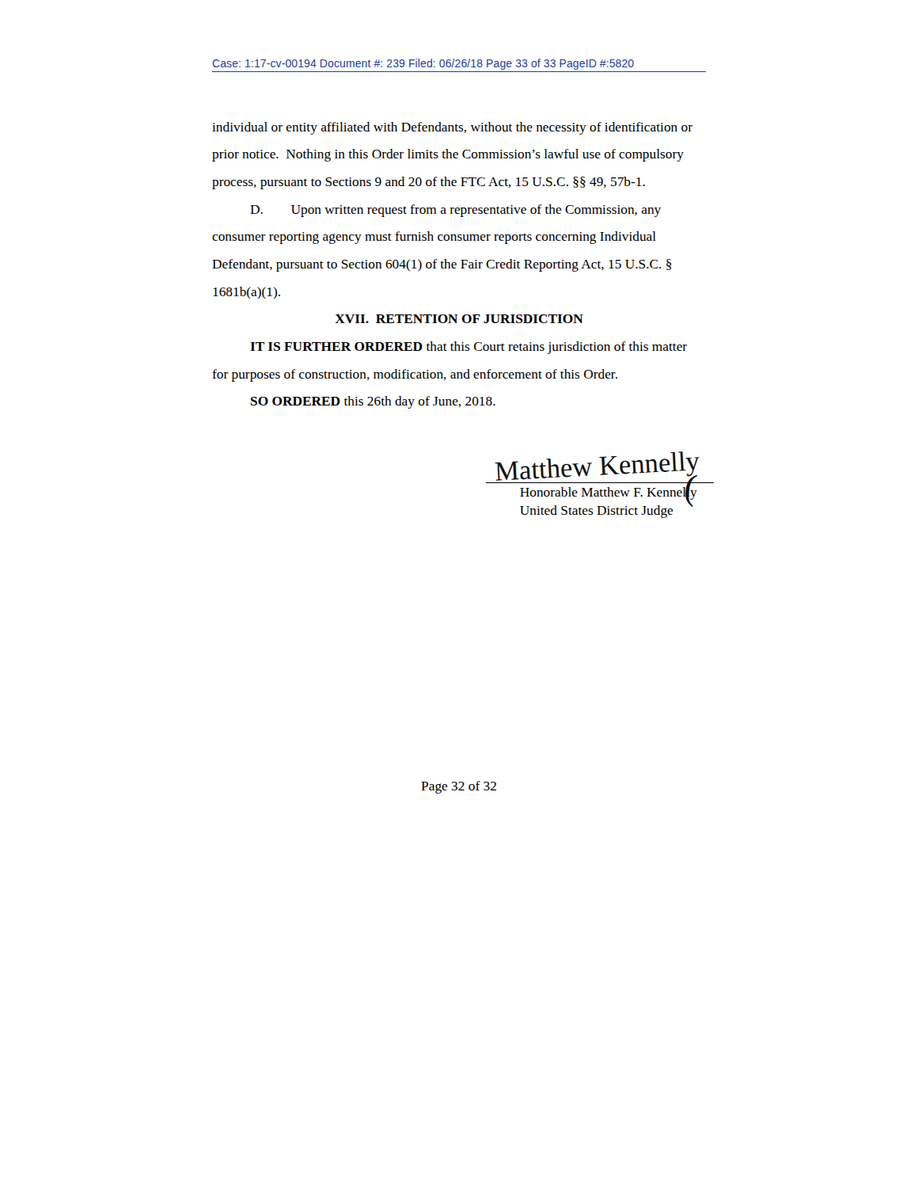Case: 1:17-cv-00194 Document #: 239 Filed: 06/26/18 Page 33 of 33 PageID #:5820
individual or entity affiliated with Defendants, without the necessity of identification or prior notice. Nothing in this Order limits the Commission’s lawful use of compulsory process, pursuant to Sections 9 and 20 of the FTC Act, 15 U.S.C. §§ 49, 57b-1.
D. Upon written request from a representative of the Commission, any consumer reporting agency must furnish consumer reports concerning Individual Defendant, pursuant to Section 604(1) of the Fair Credit Reporting Act, 15 U.S.C. § 1681b(a)(1).
XVII. RETENTION OF JURISDICTION
IT IS FURTHER ORDERED that this Court retains jurisdiction of this matter for purposes of construction, modification, and enforcement of this Order.
SO ORDERED this 26th day of June, 2018.
Matthew Kennelly (
Honorable Matthew F. Kennelly
United States District Judge
Page 32 of 32